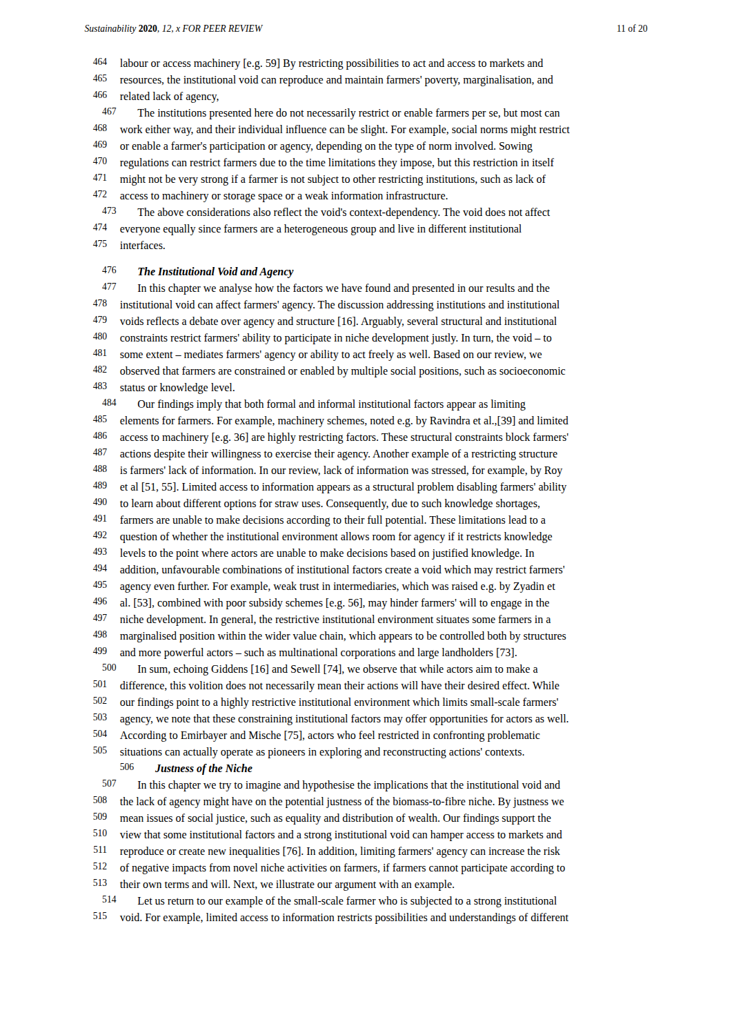Sustainability 2020, 12, x FOR PEER REVIEW 11 of 20
labour or access machinery [e.g. 59] By restricting possibilities to act and access to markets and
resources, the institutional void can reproduce and maintain farmers' poverty, marginalisation, and
related lack of agency,
The institutions presented here do not necessarily restrict or enable farmers per se, but most can
work either way, and their individual influence can be slight. For example, social norms might restrict
or enable a farmer's participation or agency, depending on the type of norm involved. Sowing
regulations can restrict farmers due to the time limitations they impose, but this restriction in itself
might not be very strong if a farmer is not subject to other restricting institutions, such as lack of
access to machinery or storage space or a weak information infrastructure.
The above considerations also reflect the void's context-dependency. The void does not affect
everyone equally since farmers are a heterogeneous group and live in different institutional
interfaces.
The Institutional Void and Agency
In this chapter we analyse how the factors we have found and presented in our results and the
institutional void can affect farmers' agency. The discussion addressing institutions and institutional
voids reflects a debate over agency and structure [16]. Arguably, several structural and institutional
constraints restrict farmers' ability to participate in niche development justly. In turn, the void – to
some extent – mediates farmers' agency or ability to act freely as well. Based on our review, we
observed that farmers are constrained or enabled by multiple social positions, such as socioeconomic
status or knowledge level.
Our findings imply that both formal and informal institutional factors appear as limiting
elements for farmers. For example, machinery schemes, noted e.g. by Ravindra et al.,[39] and limited
access to machinery [e.g. 36] are highly restricting factors. These structural constraints block farmers'
actions despite their willingness to exercise their agency. Another example of a restricting structure
is farmers' lack of information. In our review, lack of information was stressed, for example, by Roy
et al [51, 55]. Limited access to information appears as a structural problem disabling farmers' ability
to learn about different options for straw uses. Consequently, due to such knowledge shortages,
farmers are unable to make decisions according to their full potential. These limitations lead to a
question of whether the institutional environment allows room for agency if it restricts knowledge
levels to the point where actors are unable to make decisions based on justified knowledge. In
addition, unfavourable combinations of institutional factors create a void which may restrict farmers'
agency even further. For example, weak trust in intermediaries, which was raised e.g. by Zyadin et
al. [53], combined with poor subsidy schemes [e.g. 56], may hinder farmers' will to engage in the
niche development. In general, the restrictive institutional environment situates some farmers in a
marginalised position within the wider value chain, which appears to be controlled both by structures
and more powerful actors – such as multinational corporations and large landholders [73].
In sum, echoing Giddens [16] and Sewell [74], we observe that while actors aim to make a
difference, this volition does not necessarily mean their actions will have their desired effect. While
our findings point to a highly restrictive institutional environment which limits small-scale farmers'
agency, we note that these constraining institutional factors may offer opportunities for actors as well.
According to Emirbayer and Mische [75], actors who feel restricted in confronting problematic
situations can actually operate as pioneers in exploring and reconstructing actions' contexts.
Justness of the Niche
In this chapter we try to imagine and hypothesise the implications that the institutional void and
the lack of agency might have on the potential justness of the biomass-to-fibre niche. By justness we
mean issues of social justice, such as equality and distribution of wealth. Our findings support the
view that some institutional factors and a strong institutional void can hamper access to markets and
reproduce or create new inequalities [76]. In addition, limiting farmers' agency can increase the risk
of negative impacts from novel niche activities on farmers, if farmers cannot participate according to
their own terms and will. Next, we illustrate our argument with an example.
Let us return to our example of the small-scale farmer who is subjected to a strong institutional
void. For example, limited access to information restricts possibilities and understandings of different